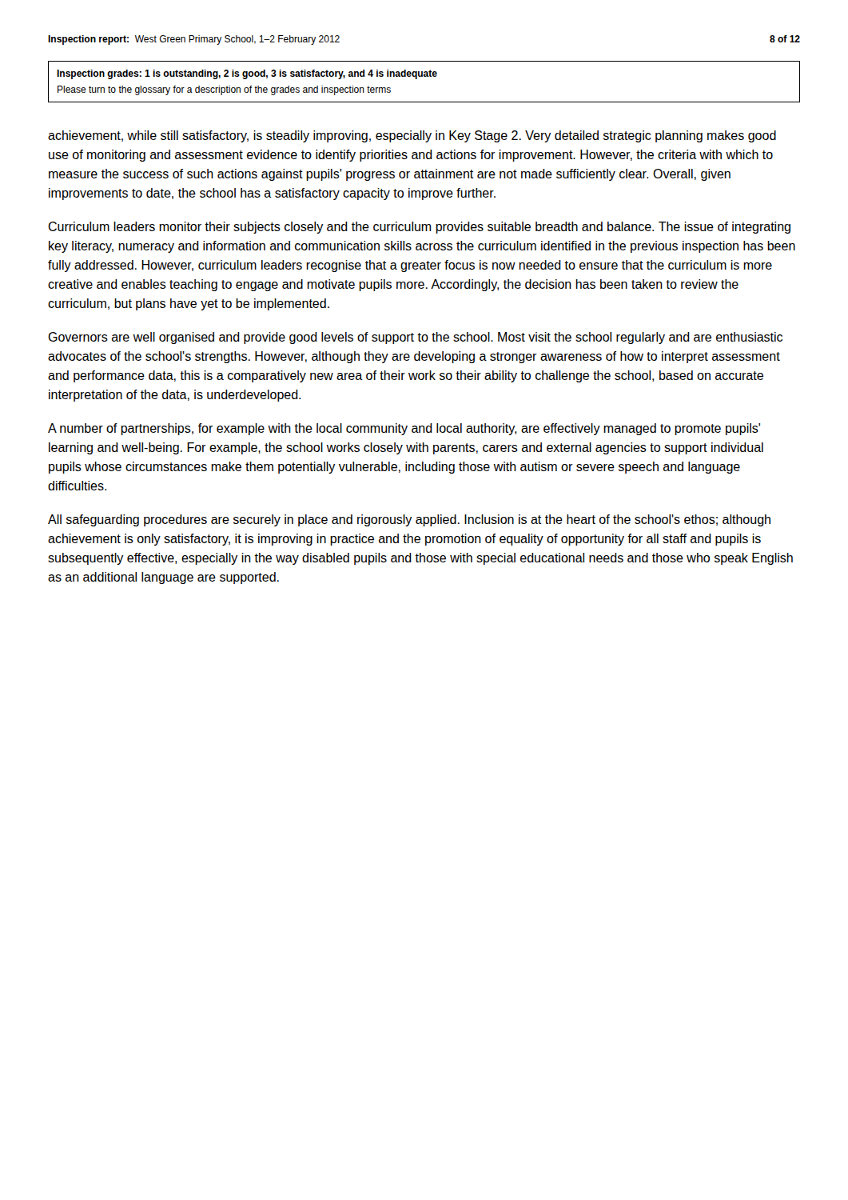Inspection report: West Green Primary School, 1–2 February 2012
8 of 12
Inspection grades: 1 is outstanding, 2 is good, 3 is satisfactory, and 4 is inadequate
Please turn to the glossary for a description of the grades and inspection terms
achievement, while still satisfactory, is steadily improving, especially in Key Stage 2. Very detailed strategic planning makes good use of monitoring and assessment evidence to identify priorities and actions for improvement. However, the criteria with which to measure the success of such actions against pupils' progress or attainment are not made sufficiently clear. Overall, given improvements to date, the school has a satisfactory capacity to improve further.
Curriculum leaders monitor their subjects closely and the curriculum provides suitable breadth and balance. The issue of integrating key literacy, numeracy and information and communication skills across the curriculum identified in the previous inspection has been fully addressed. However, curriculum leaders recognise that a greater focus is now needed to ensure that the curriculum is more creative and enables teaching to engage and motivate pupils more. Accordingly, the decision has been taken to review the curriculum, but plans have yet to be implemented.
Governors are well organised and provide good levels of support to the school. Most visit the school regularly and are enthusiastic advocates of the school's strengths. However, although they are developing a stronger awareness of how to interpret assessment and performance data, this is a comparatively new area of their work so their ability to challenge the school, based on accurate interpretation of the data, is underdeveloped.
A number of partnerships, for example with the local community and local authority, are effectively managed to promote pupils' learning and well-being. For example, the school works closely with parents, carers and external agencies to support individual pupils whose circumstances make them potentially vulnerable, including those with autism or severe speech and language difficulties.
All safeguarding procedures are securely in place and rigorously applied. Inclusion is at the heart of the school's ethos; although achievement is only satisfactory, it is improving in practice and the promotion of equality of opportunity for all staff and pupils is subsequently effective, especially in the way disabled pupils and those with special educational needs and those who speak English as an additional language are supported.